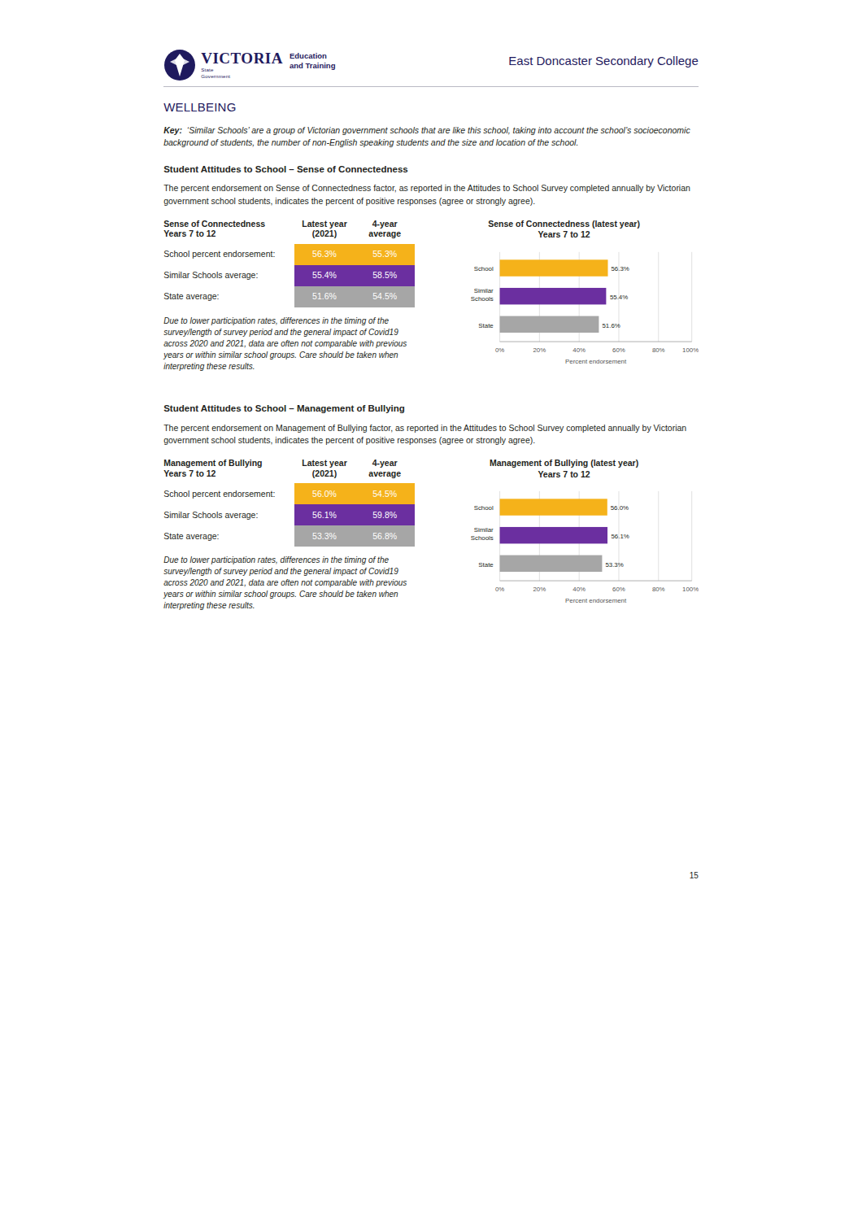VICTORIA
State
Government
Education
and Training
East Doncaster Secondary College
WELLBEING
Key: ‘Similar Schools’ are a group of Victorian government schools that are like this school, taking into account the school’s socioeconomic background of students, the number of non-English speaking students and the size and location of the school.
Student Attitudes to School – Sense of Connectedness
The percent endorsement on Sense of Connectedness factor, as reported in the Attitudes to School Survey completed annually by Victorian government school students, indicates the percent of positive responses (agree or strongly agree).
| Sense of Connectedness Years 7 to 12 | Latest year (2021) | 4-year average |
| --- | --- | --- |
| School percent endorsement: | 56.3% | 55.3% |
| Similar Schools average: | 55.4% | 58.5% |
| State average: | 51.6% | 54.5% |
Due to lower participation rates, differences in the timing of the survey/length of survey period and the general impact of Covid19 across 2020 and 2021, data are often not comparable with previous years or within similar school groups. Care should be taken when interpreting these results.
Sense of Connectedness (latest year)
Years 7 to 12
56.3% 55.4% 51.6% School Similar Schools State 0% 20% 40% 60% 80% 100% Percent endorsement
Student Attitudes to School – Management of Bullying
The percent endorsement on Management of Bullying factor, as reported in the Attitudes to School Survey completed annually by Victorian government school students, indicates the percent of positive responses (agree or strongly agree).
| Management of Bullying Years 7 to 12 | Latest year (2021) | 4-year average |
| --- | --- | --- |
| School percent endorsement: | 56.0% | 54.5% |
| Similar Schools average: | 56.1% | 59.8% |
| State average: | 53.3% | 56.8% |
Due to lower participation rates, differences in the timing of the survey/length of survey period and the general impact of Covid19 across 2020 and 2021, data are often not comparable with previous years or within similar school groups. Care should be taken when interpreting these results.
Management of Bullying (latest year)
Years 7 to 12
56.0% 56.1% 53.3% School Similar Schools State 0% 20% 40% 60% 80% 100% Percent endorsement
15